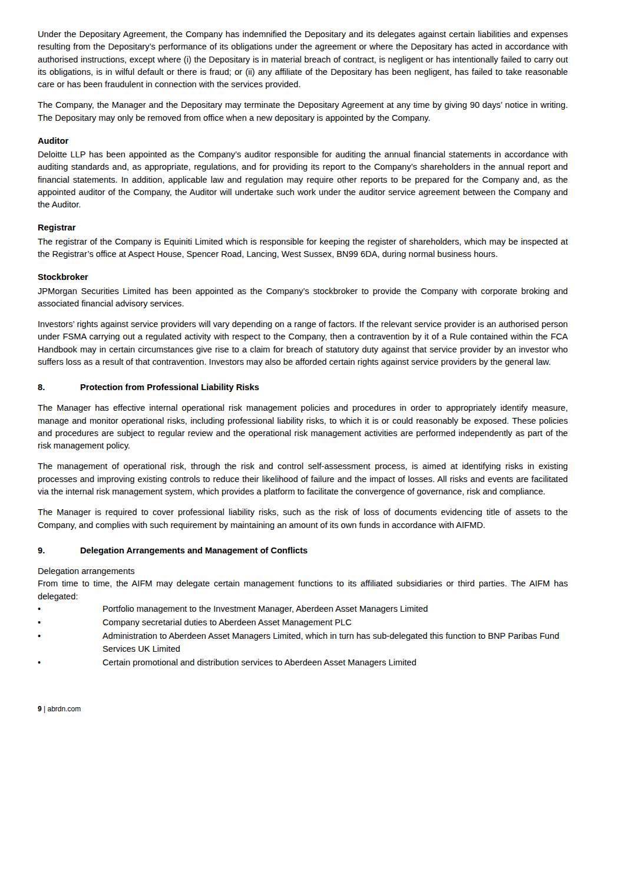Under the Depositary Agreement, the Company has indemnified the Depositary and its delegates against certain liabilities and expenses resulting from the Depositary’s performance of its obligations under the agreement or where the Depositary has acted in accordance with authorised instructions, except where (i) the Depositary is in material breach of contract, is negligent or has intentionally failed to carry out its obligations, is in wilful default or there is fraud; or (ii) any affiliate of the Depositary has been negligent, has failed to take reasonable care or has been fraudulent in connection with the services provided.
The Company, the Manager and the Depositary may terminate the Depositary Agreement at any time by giving 90 days’ notice in writing. The Depositary may only be removed from office when a new depositary is appointed by the Company.
Auditor
Deloitte LLP has been appointed as the Company’s auditor responsible for auditing the annual financial statements in accordance with auditing standards and, as appropriate, regulations, and for providing its report to the Company’s shareholders in the annual report and financial statements. In addition, applicable law and regulation may require other reports to be prepared for the Company and, as the appointed auditor of the Company, the Auditor will undertake such work under the auditor service agreement between the Company and the Auditor.
Registrar
The registrar of the Company is Equiniti Limited which is responsible for keeping the register of shareholders, which may be inspected at the Registrar’s office at Aspect House, Spencer Road, Lancing, West Sussex, BN99 6DA, during normal business hours.
Stockbroker
JPMorgan Securities Limited has been appointed as the Company’s stockbroker to provide the Company with corporate broking and associated financial advisory services.
Investors’ rights against service providers will vary depending on a range of factors. If the relevant service provider is an authorised person under FSMA carrying out a regulated activity with respect to the Company, then a contravention by it of a Rule contained within the FCA Handbook may in certain circumstances give rise to a claim for breach of statutory duty against that service provider by an investor who suffers loss as a result of that contravention. Investors may also be afforded certain rights against service providers by the general law.
8. Protection from Professional Liability Risks
The Manager has effective internal operational risk management policies and procedures in order to appropriately identify measure, manage and monitor operational risks, including professional liability risks, to which it is or could reasonably be exposed. These policies and procedures are subject to regular review and the operational risk management activities are performed independently as part of the risk management policy.
The management of operational risk, through the risk and control self-assessment process, is aimed at identifying risks in existing processes and improving existing controls to reduce their likelihood of failure and the impact of losses. All risks and events are facilitated via the internal risk management system, which provides a platform to facilitate the convergence of governance, risk and compliance.
The Manager is required to cover professional liability risks, such as the risk of loss of documents evidencing title of assets to the Company, and complies with such requirement by maintaining an amount of its own funds in accordance with AIFMD.
9. Delegation Arrangements and Management of Conflicts
Delegation arrangements
From time to time, the AIFM may delegate certain management functions to its affiliated subsidiaries or third parties. The AIFM has delegated:
Portfolio management to the Investment Manager, Aberdeen Asset Managers Limited
Company secretarial duties to Aberdeen Asset Management PLC
Administration to Aberdeen Asset Managers Limited, which in turn has sub-delegated this function to BNP Paribas Fund Services UK Limited
Certain promotional and distribution services to Aberdeen Asset Managers Limited
9 | abrdn.com